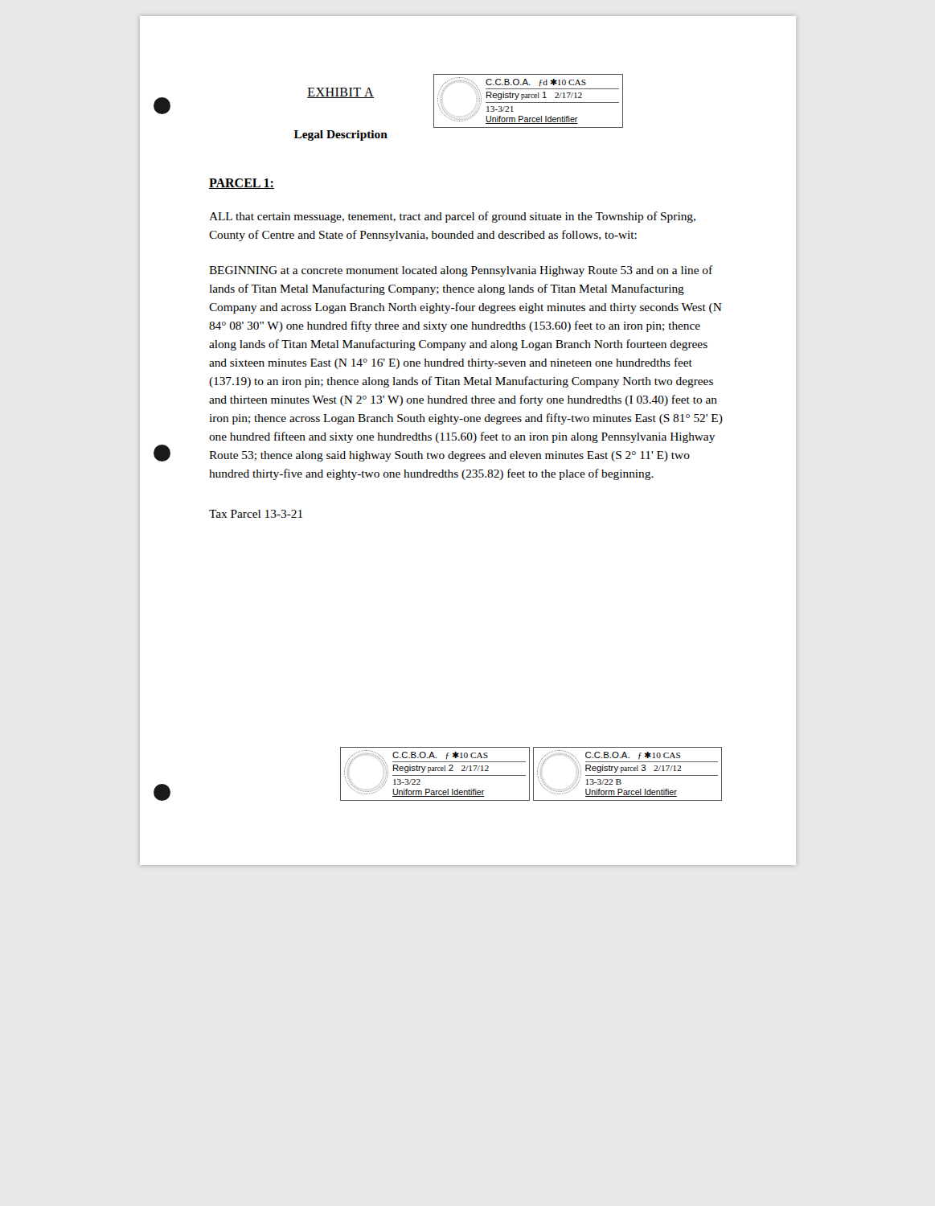EXHIBIT A
Legal Description
C.C.B.O.A. ƒd ✱10 CAS
Registry parcel 1 2/17/12
13-3/21
Uniform Parcel Identifier
PARCEL 1:
ALL that certain messuage, tenement, tract and parcel of ground situate in the Township of Spring, County of Centre and State of Pennsylvania, bounded and described as follows, to-wit:
BEGINNING at a concrete monument located along Pennsylvania Highway Route 53 and on a line of lands of Titan Metal Manufacturing Company; thence along lands of Titan Metal Manufacturing Company and across Logan Branch North eighty-four degrees eight minutes and thirty seconds West (N 84° 08' 30" W) one hundred fifty three and sixty one hundredths (153.60) feet to an iron pin; thence along lands of Titan Metal Manufacturing Company and along Logan Branch North fourteen degrees and sixteen minutes East (N 14° 16' E) one hundred thirty-seven and nineteen one hundredths feet (137.19) to an iron pin; thence along lands of Titan Metal Manufacturing Company North two degrees and thirteen minutes West (N 2° 13' W) one hundred three and forty one hundredths (I 03.40) feet to an iron pin; thence across Logan Branch South eighty-one degrees and fifty-two minutes East (S 81° 52' E) one hundred fifteen and sixty one hundredths (115.60) feet to an iron pin along Pennsylvania Highway Route 53; thence along said highway South two degrees and eleven minutes East (S 2° 11' E) two hundred thirty-five and eighty-two one hundredths (235.82) feet to the place of beginning.
Tax Parcel 13-3-21
C.C.B.O.A. ƒ ✱10 CAS
Registry parcel 2 2/17/12
13-3/22
Uniform Parcel Identifier
C.C.B.O.A. ƒ ✱10 CAS
Registry parcel 3 2/17/12
13-3/22 B
Uniform Parcel Identifier